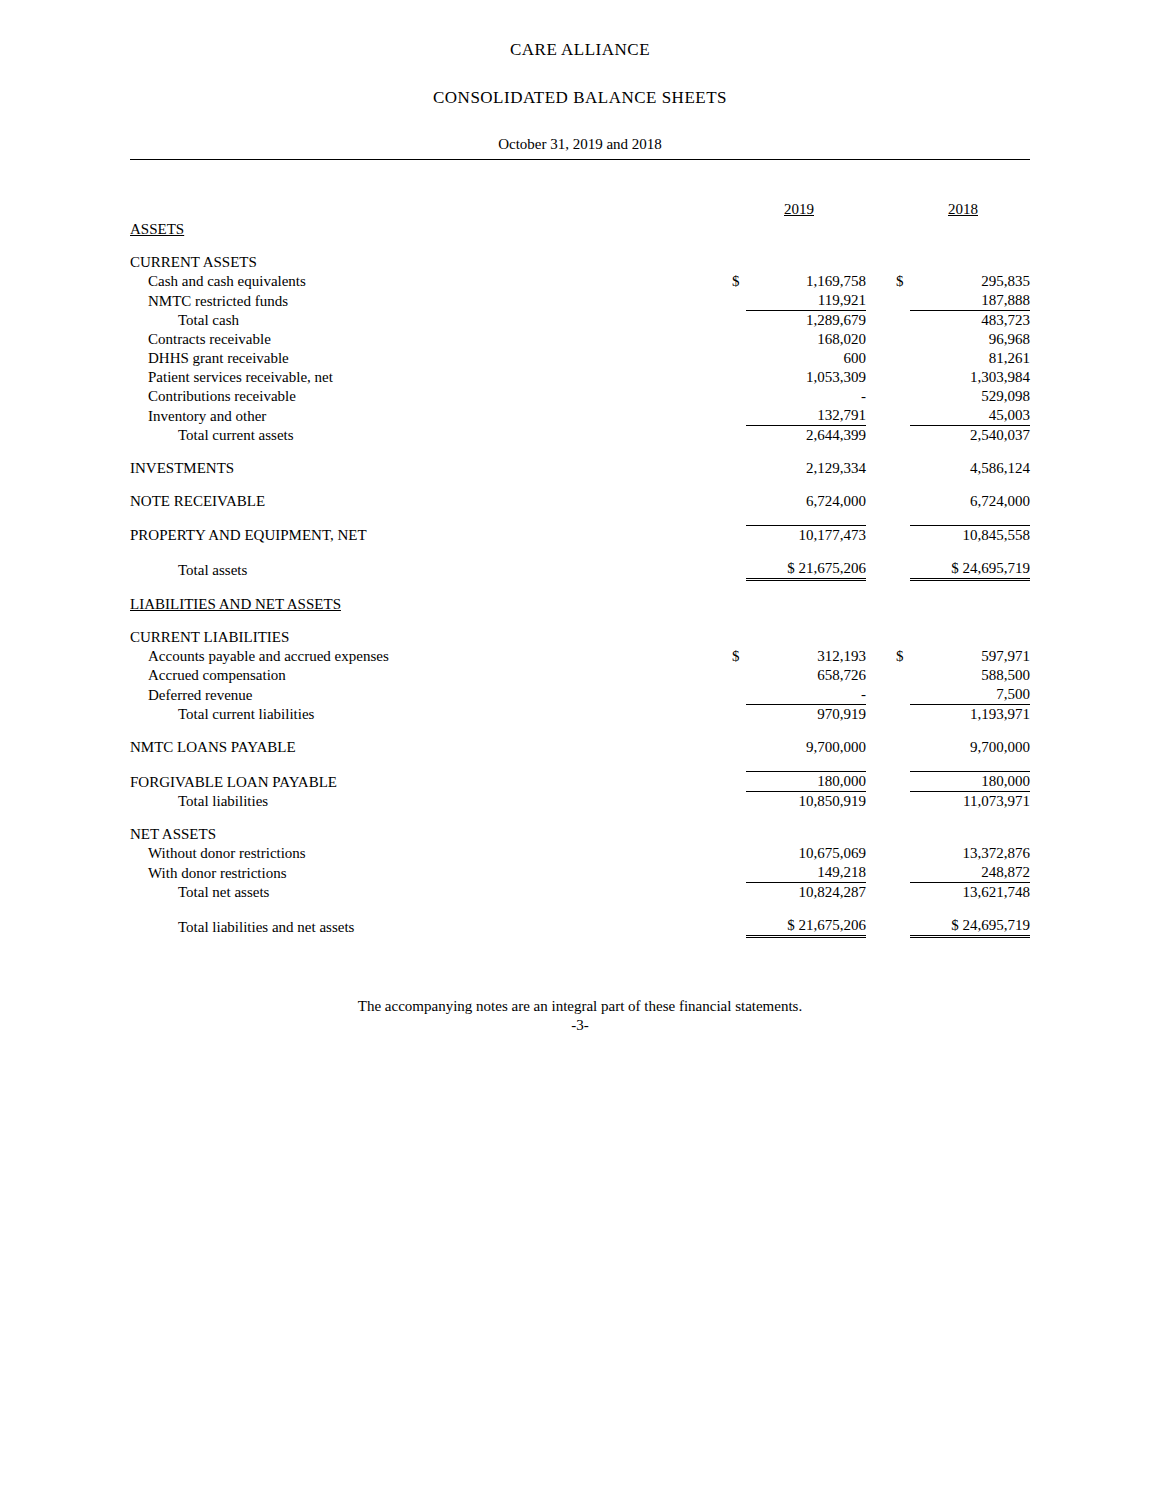CARE ALLIANCE
CONSOLIDATED BALANCE SHEETS
October 31, 2019 and 2018
| | | 2019 | | 2018 |
| ASSETS | |
| CURRENT ASSETS | |
| Cash and cash equivalents | | $ | 1,169,758 | | $ | 295,835 |
| NMTC restricted funds | | | 119,921 | | | 187,888 |
| Total cash | | | 1,289,679 | | | 483,723 |
| Contracts receivable | | | 168,020 | | | 96,968 |
| DHHS grant receivable | | | 600 | | | 81,261 |
| Patient services receivable, net | | | 1,053,309 | | | 1,303,984 |
| Contributions receivable | | | - | | | 529,098 |
| Inventory and other | | | 132,791 | | | 45,003 |
| Total current assets | | | 2,644,399 | | | 2,540,037 |
| INVESTMENTS | | | 2,129,334 | | | 4,586,124 |
| NOTE RECEIVABLE | | | 6,724,000 | | | 6,724,000 |
| PROPERTY AND EQUIPMENT, NET | | | 10,177,473 | | | 10,845,558 |
| Total assets | | | $ 21,675,206 | | | $ 24,695,719 |
| LIABILITIES AND NET ASSETS | |
| CURRENT LIABILITIES | |
| Accounts payable and accrued expenses | | $ | 312,193 | | $ | 597,971 |
| Accrued compensation | | | 658,726 | | | 588,500 |
| Deferred revenue | | | - | | | 7,500 |
| Total current liabilities | | | 970,919 | | | 1,193,971 |
| NMTC LOANS PAYABLE | | | 9,700,000 | | | 9,700,000 |
| FORGIVABLE LOAN PAYABLE | | | 180,000 | | | 180,000 |
| Total liabilities | | | 10,850,919 | | | 11,073,971 |
| NET ASSETS | |
| Without donor restrictions | | | 10,675,069 | | | 13,372,876 |
| With donor restrictions | | | 149,218 | | | 248,872 |
| Total net assets | | | 10,824,287 | | | 13,621,748 |
| Total liabilities and net assets | | | $ 21,675,206 | | | $ 24,695,719 |
The accompanying notes are an integral part of these financial statements.
-3-